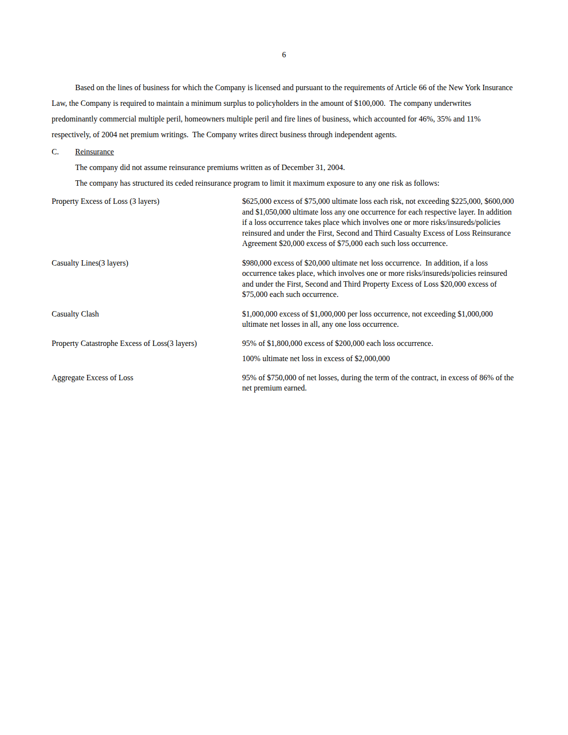6
Based on the lines of business for which the Company is licensed and pursuant to the requirements of Article 66 of the New York Insurance Law, the Company is required to maintain a minimum surplus to policyholders in the amount of $100,000. The company underwrites predominantly commercial multiple peril, homeowners multiple peril and fire lines of business, which accounted for 46%, 35% and 11% respectively, of 2004 net premium writings. The Company writes direct business through independent agents.
C. Reinsurance
The company did not assume reinsurance premiums written as of December 31, 2004.
The company has structured its ceded reinsurance program to limit it maximum exposure to any one risk as follows:
| Property Excess of Loss (3 layers) | $625,000 excess of $75,000 ultimate loss each risk, not exceeding $225,000, $600,000 and $1,050,000 ultimate loss any one occurrence for each respective layer. In addition if a loss occurrence takes place which involves one or more risks/insureds/policies reinsured and under the First, Second and Third Casualty Excess of Loss Reinsurance Agreement $20,000 excess of $75,000 each such loss occurrence. |
| Casualty Lines(3 layers) | $980,000 excess of $20,000 ultimate net loss occurrence. In addition, if a loss occurrence takes place, which involves one or more risks/insureds/policies reinsured and under the First, Second and Third Property Excess of Loss $20,000 excess of $75,000 each such occurrence. |
| Casualty Clash | $1,000,000 excess of $1,000,000 per loss occurrence, not exceeding $1,000,000 ultimate net losses in all, any one loss occurrence. |
| Property Catastrophe Excess of Loss(3 layers) | 95% of $1,800,000 excess of $200,000 each loss occurrence. 100% ultimate net loss in excess of $2,000,000 |
| Aggregate Excess of Loss | 95% of $750,000 of net losses, during the term of the contract, in excess of 86% of the net premium earned. |